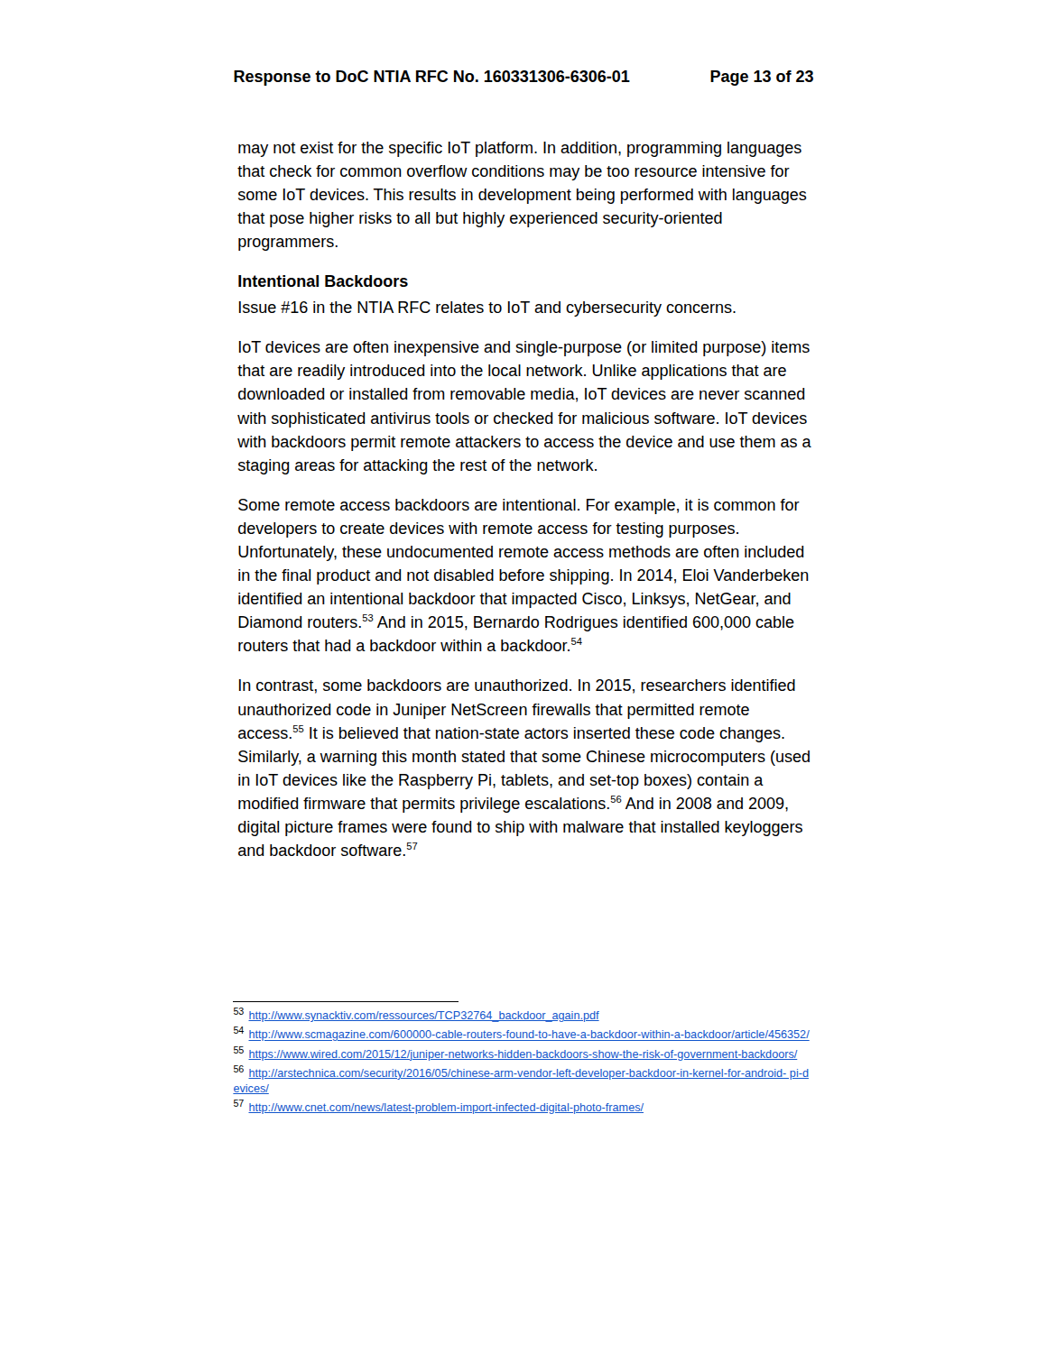Response to DoC NTIA RFC No. 160331306-6306-01 Page 13 of 23
may not exist for the specific IoT platform. In addition, programming languages that check for common overflow conditions may be too resource intensive for some IoT devices. This results in development being performed with languages that pose higher risks to all but highly experienced security-oriented programmers.
Intentional Backdoors
Issue #16 in the NTIA RFC relates to IoT and cybersecurity concerns.
IoT devices are often inexpensive and single-purpose (or limited purpose) items that are readily introduced into the local network. Unlike applications that are downloaded or installed from removable media, IoT devices are never scanned with sophisticated antivirus tools or checked for malicious software. IoT devices with backdoors permit remote attackers to access the device and use them as a staging areas for attacking the rest of the network.
Some remote access backdoors are intentional. For example, it is common for developers to create devices with remote access for testing purposes. Unfortunately, these undocumented remote access methods are often included in the final product and not disabled before shipping. In 2014, Eloi Vanderbeken identified an intentional backdoor that impacted Cisco, Linksys, NetGear, and Diamond routers.53 And in 2015, Bernardo Rodrigues identified 600,000 cable routers that had a backdoor within a backdoor.54
In contrast, some backdoors are unauthorized. In 2015, researchers identified unauthorized code in Juniper NetScreen firewalls that permitted remote access.55 It is believed that nation-state actors inserted these code changes. Similarly, a warning this month stated that some Chinese microcomputers (used in IoT devices like the Raspberry Pi, tablets, and set-top boxes) contain a modified firmware that permits privilege escalations.56 And in 2008 and 2009, digital picture frames were found to ship with malware that installed keyloggers and backdoor software.57
53 http://www.synacktiv.com/ressources/TCP32764_backdoor_again.pdf
54 http://www.scmagazine.com/600000-cable-routers-found-to-have-a-backdoor-within-a-backdoor/article/456352/
55 https://www.wired.com/2015/12/juniper-networks-hidden-backdoors-show-the-risk-of-government-backdoors/
56 http://arstechnica.com/security/2016/05/chinese-arm-vendor-left-developer-backdoor-in-kernel-for-android- pi-devices/
57 http://www.cnet.com/news/latest-problem-import-infected-digital-photo-frames/